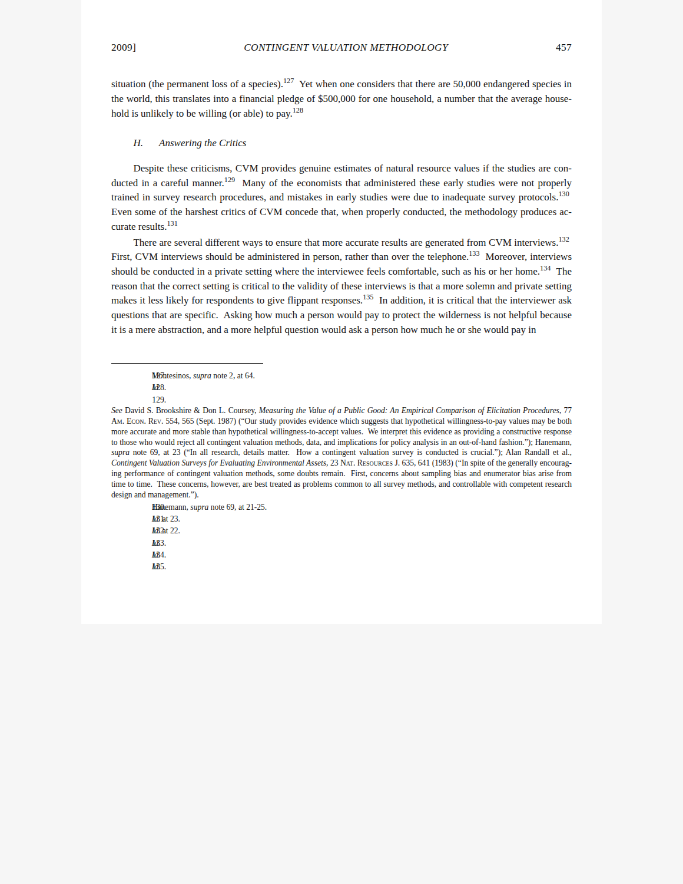2009] CONTINGENT VALUATION METHODOLOGY 457
situation (the permanent loss of a species).127 Yet when one considers that there are 50,000 endangered species in the world, this translates into a financial pledge of $500,000 for one household, a number that the average household is unlikely to be willing (or able) to pay.128
H. Answering the Critics
Despite these criticisms, CVM provides genuine estimates of natural resource values if the studies are conducted in a careful manner.129 Many of the economists that administered these early studies were not properly trained in survey research procedures, and mistakes in early studies were due to inadequate survey protocols.130 Even some of the harshest critics of CVM concede that, when properly conducted, the methodology produces accurate results.131
There are several different ways to ensure that more accurate results are generated from CVM interviews.132 First, CVM interviews should be administered in person, rather than over the telephone.133 Moreover, interviews should be conducted in a private setting where the interviewee feels comfortable, such as his or her home.134 The reason that the correct setting is critical to the validity of these interviews is that a more solemn and private setting makes it less likely for respondents to give flippant responses.135 In addition, it is critical that the interviewer ask questions that are specific. Asking how much a person would pay to protect the wilderness is not helpful because it is a mere abstraction, and a more helpful question would ask a person how much he or she would pay in
Montesinos, supra note 2, at 64.
Id.
See David S. Brookshire & Don L. Coursey, Measuring the Value of a Public Good: An Empirical Comparison of Elicitation Procedures, 77 Am. Econ. Rev. 554, 565 (Sept. 1987) (“Our study provides evidence which suggests that hypothetical willingness-to-pay values may be both more accurate and more stable than hypothetical willingness-to-accept values. We interpret this evidence as providing a constructive response to those who would reject all contingent valuation methods, data, and implications for policy analysis in an out-of-hand fashion.”); Hanemann, supra note 69, at 23 (“In all research, details matter. How a contingent valuation survey is conducted is crucial.”); Alan Randall et al., Contingent Valuation Surveys for Evaluating Environmental Assets, 23 Nat. Resources J. 635, 641 (1983) (“In spite of the generally encouraging performance of contingent valuation methods, some doubts remain. First, concerns about sampling bias and enumerator bias arise from time to time. These concerns, however, are best treated as problems common to all survey methods, and controllable with competent research design and management.”).
Hanemann, supra note 69, at 21-25.
Id. at 23.
Id. at 22.
Id.
Id.
Id.